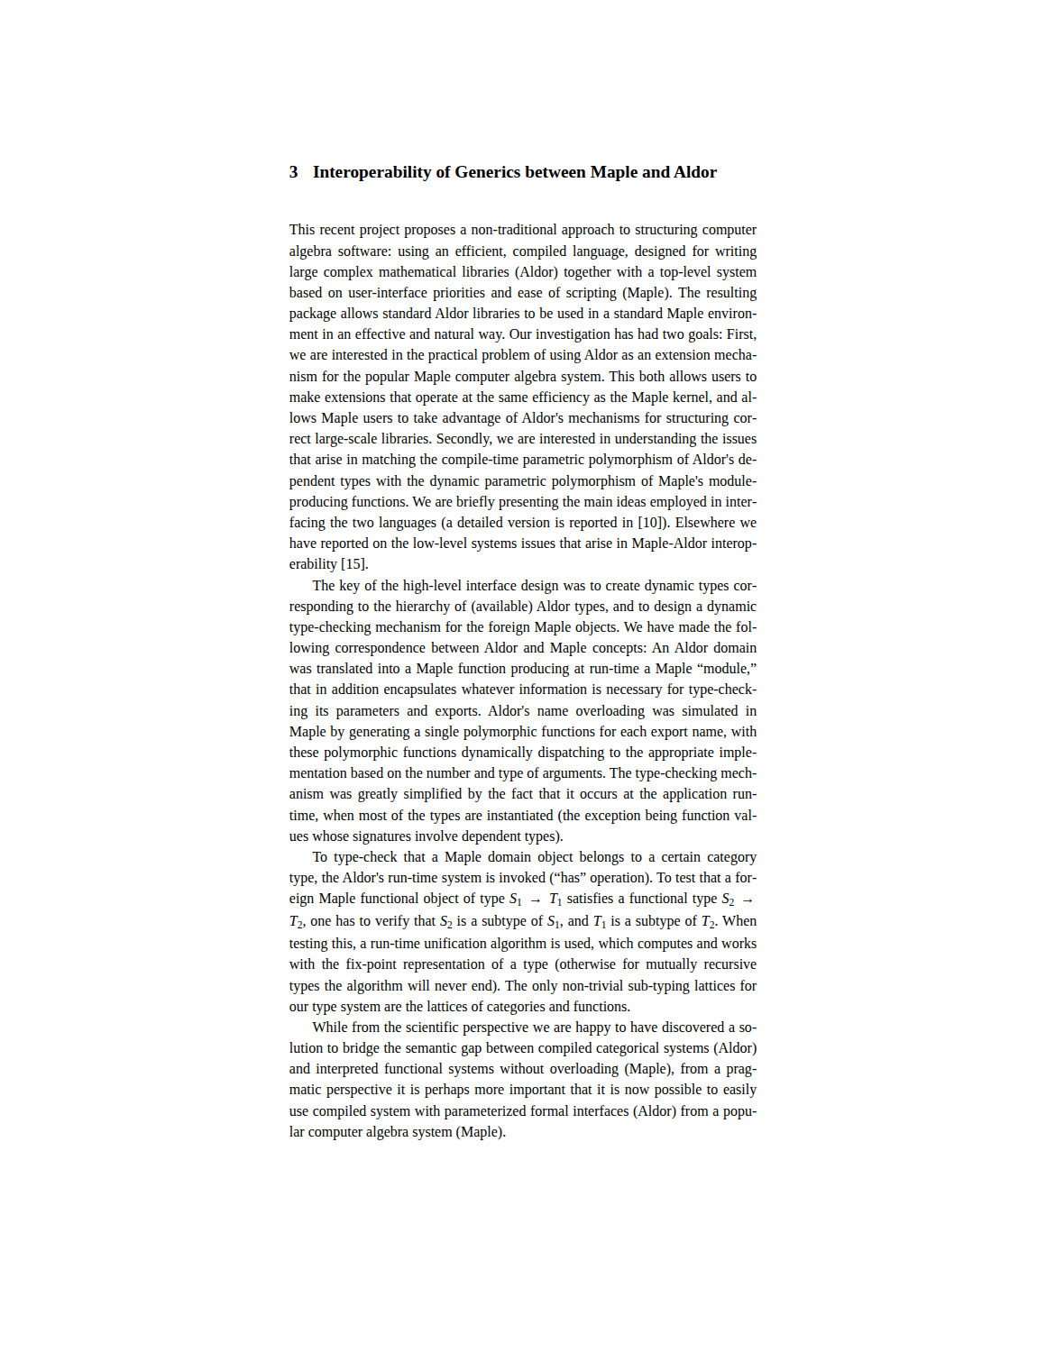3 Interoperability of Generics between Maple and Aldor
This recent project proposes a non-traditional approach to structuring computer algebra software: using an efficient, compiled language, designed for writing large complex mathematical libraries (Aldor) together with a top-level system based on user-interface priorities and ease of scripting (Maple). The resulting package allows standard Aldor libraries to be used in a standard Maple environment in an effective and natural way. Our investigation has had two goals: First, we are interested in the practical problem of using Aldor as an extension mechanism for the popular Maple computer algebra system. This both allows users to make extensions that operate at the same efficiency as the Maple kernel, and allows Maple users to take advantage of Aldor's mechanisms for structuring correct large-scale libraries. Secondly, we are interested in understanding the issues that arise in matching the compile-time parametric polymorphism of Aldor's dependent types with the dynamic parametric polymorphism of Maple's module-producing functions. We are briefly presenting the main ideas employed in interfacing the two languages (a detailed version is reported in [10]). Elsewhere we have reported on the low-level systems issues that arise in Maple-Aldor interoperability [15].
The key of the high-level interface design was to create dynamic types corresponding to the hierarchy of (available) Aldor types, and to design a dynamic type-checking mechanism for the foreign Maple objects. We have made the following correspondence between Aldor and Maple concepts: An Aldor domain was translated into a Maple function producing at run-time a Maple “module,” that in addition encapsulates whatever information is necessary for type-checking its parameters and exports. Aldor's name overloading was simulated in Maple by generating a single polymorphic functions for each export name, with these polymorphic functions dynamically dispatching to the appropriate implementation based on the number and type of arguments. The type-checking mechanism was greatly simplified by the fact that it occurs at the application run-time, when most of the types are instantiated (the exception being function values whose signatures involve dependent types).
To type-check that a Maple domain object belongs to a certain category type, the Aldor's run-time system is invoked (“has” operation). To test that a foreign Maple functional object of type S1 → T1 satisfies a functional type S2 → T2, one has to verify that S2 is a subtype of S1, and T1 is a subtype of T2. When testing this, a run-time unification algorithm is used, which computes and works with the fix-point representation of a type (otherwise for mutually recursive types the algorithm will never end). The only non-trivial sub-typing lattices for our type system are the lattices of categories and functions.
While from the scientific perspective we are happy to have discovered a solution to bridge the semantic gap between compiled categorical systems (Aldor) and interpreted functional systems without overloading (Maple), from a pragmatic perspective it is perhaps more important that it is now possible to easily use compiled system with parameterized formal interfaces (Aldor) from a popular computer algebra system (Maple).